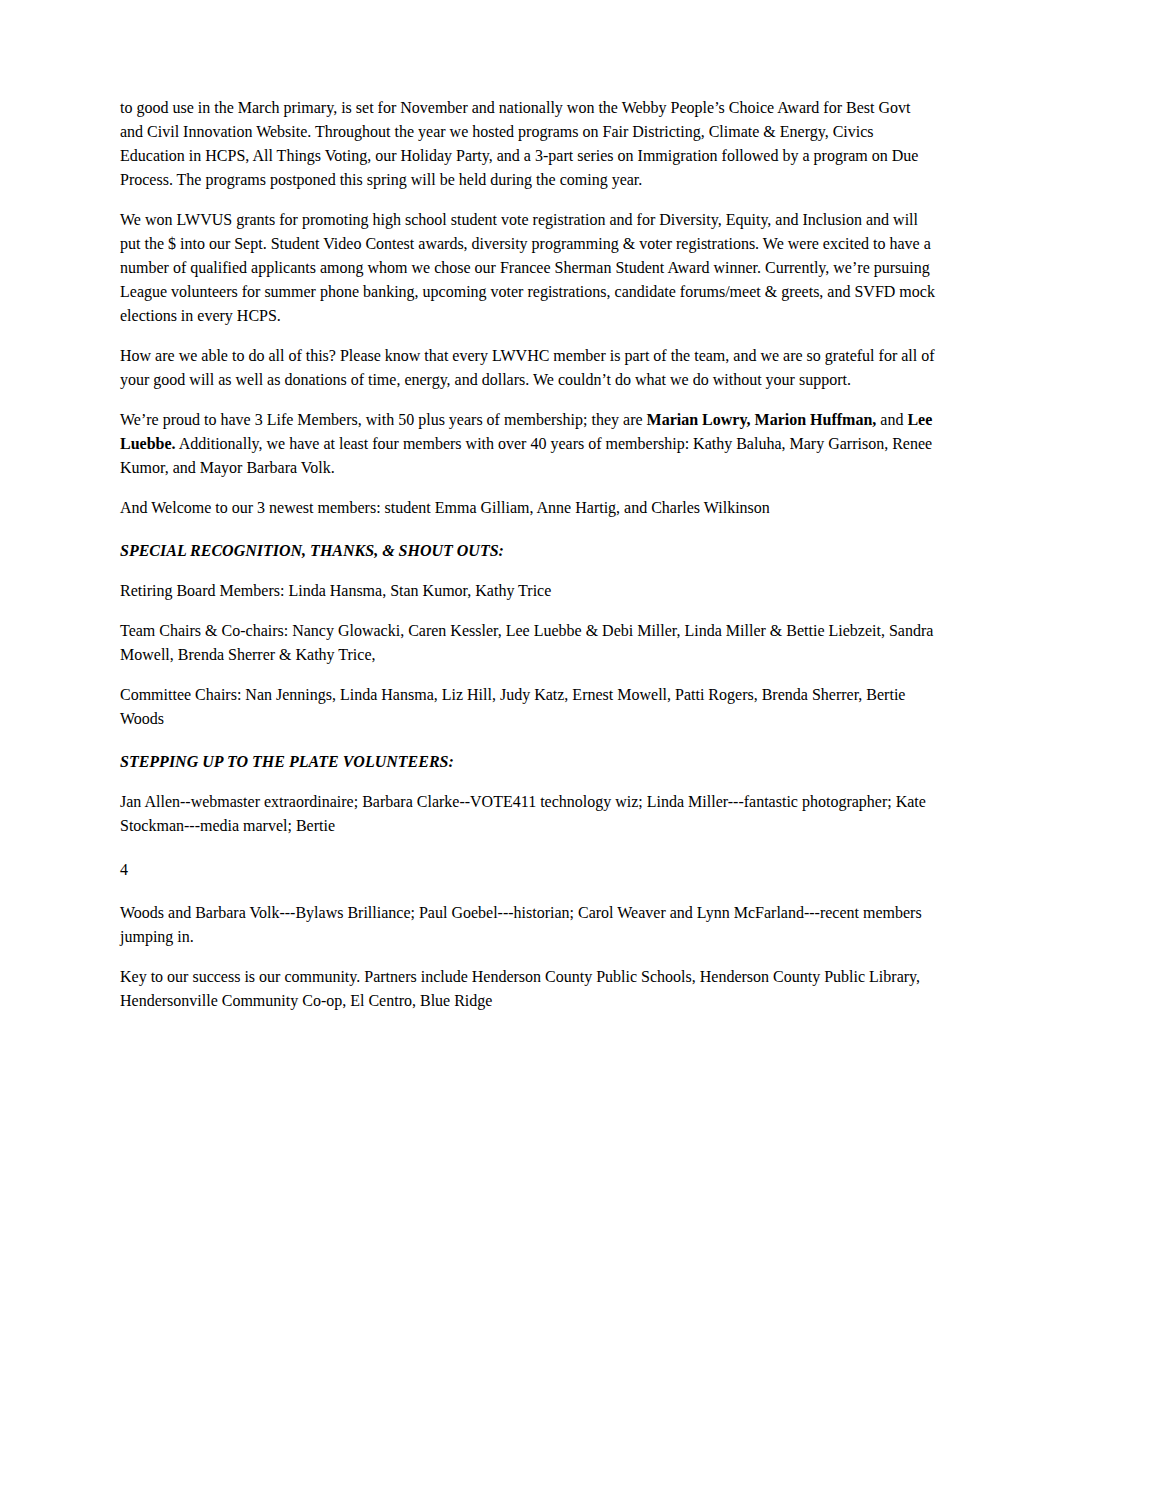to good use in the March primary, is set for November and nationally won the Webby People’s Choice Award for Best Govt and Civil Innovation Website. Throughout the year we hosted programs on Fair Districting, Climate & Energy, Civics Education in HCPS, All Things Voting, our Holiday Party, and a 3-part series on Immigration followed by a program on Due Process. The programs postponed this spring will be held during the coming year.
We won LWVUS grants for promoting high school student vote registration and for Diversity, Equity, and Inclusion and will put the $ into our Sept. Student Video Contest awards, diversity programming & voter registrations. We were excited to have a number of qualified applicants among whom we chose our Francee Sherman Student Award winner. Currently, we’re pursuing League volunteers for summer phone banking, upcoming voter registrations, candidate forums/meet & greets, and SVFD mock elections in every HCPS.
How are we able to do all of this? Please know that every LWVHC member is part of the team, and we are so grateful for all of your good will as well as donations of time, energy, and dollars. We couldn’t do what we do without your support.
We’re proud to have 3 Life Members, with 50 plus years of membership; they are Marian Lowry, Marion Huffman, and Lee Luebbe. Additionally, we have at least four members with over 40 years of membership: Kathy Baluha, Mary Garrison, Renee Kumor, and Mayor Barbara Volk.
And Welcome to our 3 newest members: student Emma Gilliam, Anne Hartig, and Charles Wilkinson
SPECIAL RECOGNITION, THANKS, & SHOUT OUTS:
Retiring Board Members: Linda Hansma, Stan Kumor, Kathy Trice
Team Chairs & Co-chairs: Nancy Glowacki, Caren Kessler, Lee Luebbe & Debi Miller, Linda Miller & Bettie Liebzeit, Sandra Mowell, Brenda Sherrer & Kathy Trice,
Committee Chairs: Nan Jennings, Linda Hansma, Liz Hill, Judy Katz, Ernest Mowell, Patti Rogers, Brenda Sherrer, Bertie Woods
STEPPING UP TO THE PLATE VOLUNTEERS:
Jan Allen--webmaster extraordinaire; Barbara Clarke--VOTE411 technology wiz; Linda Miller---fantastic photographer; Kate Stockman---media marvel; Bertie
4
Woods and Barbara Volk---Bylaws Brilliance; Paul Goebel---historian; Carol Weaver and Lynn McFarland---recent members jumping in.
Key to our success is our community. Partners include Henderson County Public Schools, Henderson County Public Library, Hendersonville Community Co-op, El Centro, Blue Ridge